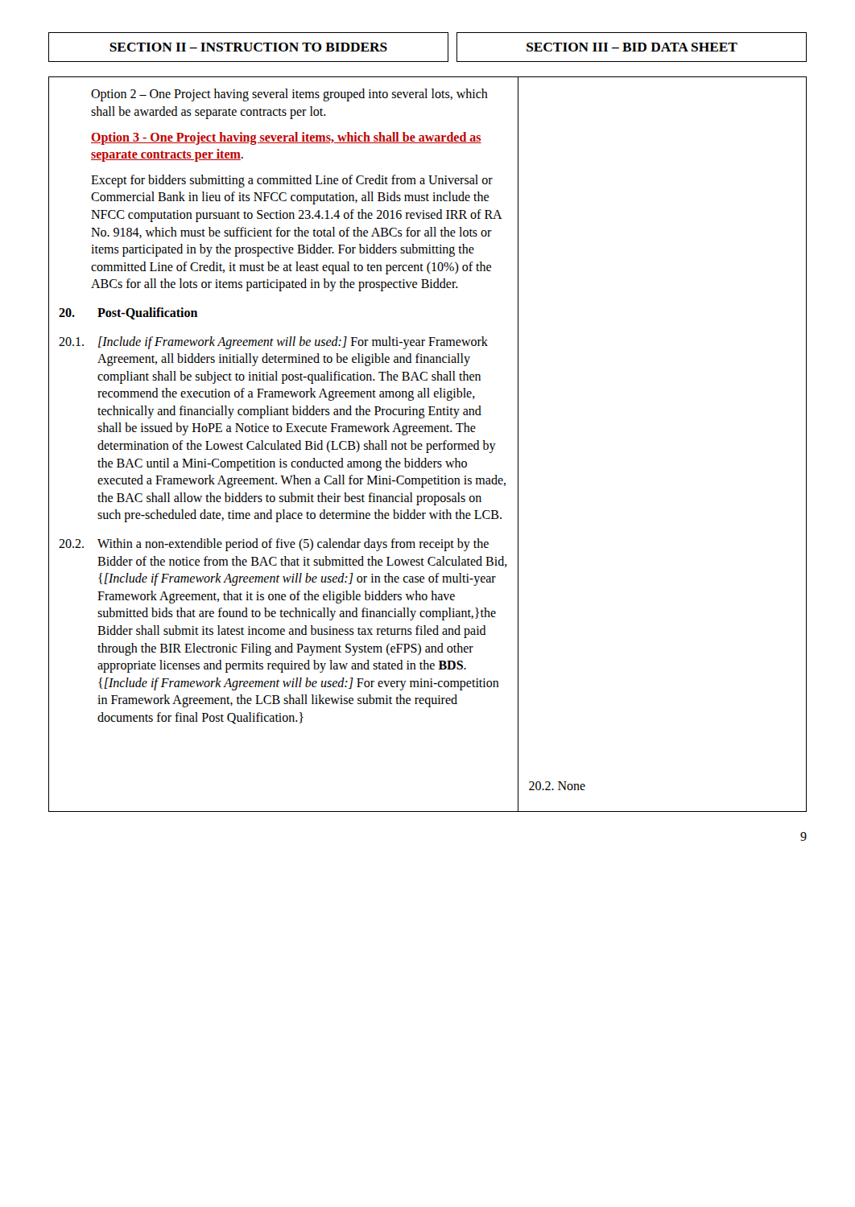SECTION II – INSTRUCTION TO BIDDERS
SECTION III – BID DATA SHEET
| Option 2 – One Project having several items grouped into several lots, which shall be awarded as separate contracts per lot. Option 3 - One Project having several items, which shall be awarded as separate contracts per item . Except for bidders submitting a committed Line of Credit from a Universal or Commercial Bank in lieu of its NFCC computation, all Bids must include the NFCC computation pursuant to Section 23.4.1.4 of the 2016 revised IRR of RA No. 9184, which must be sufficient for the total of the ABCs for all the lots or items participated in by the prospective Bidder. For bidders submitting the committed Line of Credit, it must be at least equal to ten percent (10%) of the ABCs for all the lots or items participated in by the prospective Bidder. 20. Post-Qualification 20.1. [Include if Framework Agreement will be used:] For multi-year Framework Agreement, all bidders initially determined to be eligible and financially compliant shall be subject to initial post-qualification. The BAC shall then recommend the execution of a Framework Agreement among all eligible, technically and financially compliant bidders and the Procuring Entity and shall be issued by HoPE a Notice to Execute Framework Agreement. The determination of the Lowest Calculated Bid (LCB) shall not be performed by the BAC until a Mini-Competition is conducted among the bidders who executed a Framework Agreement. When a Call for Mini-Competition is made, the BAC shall allow the bidders to submit their best financial proposals on such pre-scheduled date, time and place to determine the bidder with the LCB. 20.2. Within a non-extendible period of five (5) calendar days from receipt by the Bidder of the notice from the BAC that it submitted the Lowest Calculated Bid, { [Include if Framework Agreement will be used:] or in the case of multi-year Framework Agreement, that it is one of the eligible bidders who have submitted bids that are found to be technically and financially compliant,}the Bidder shall submit its latest income and business tax returns filed and paid through the BIR Electronic Filing and Payment System (eFPS) and other appropriate licenses and permits required by law and stated in the BDS . { [Include if Framework Agreement will be used:] For every mini-competition in Framework Agreement, the LCB shall likewise submit the required documents for final Post Qualification.} | 20.2. None |
9